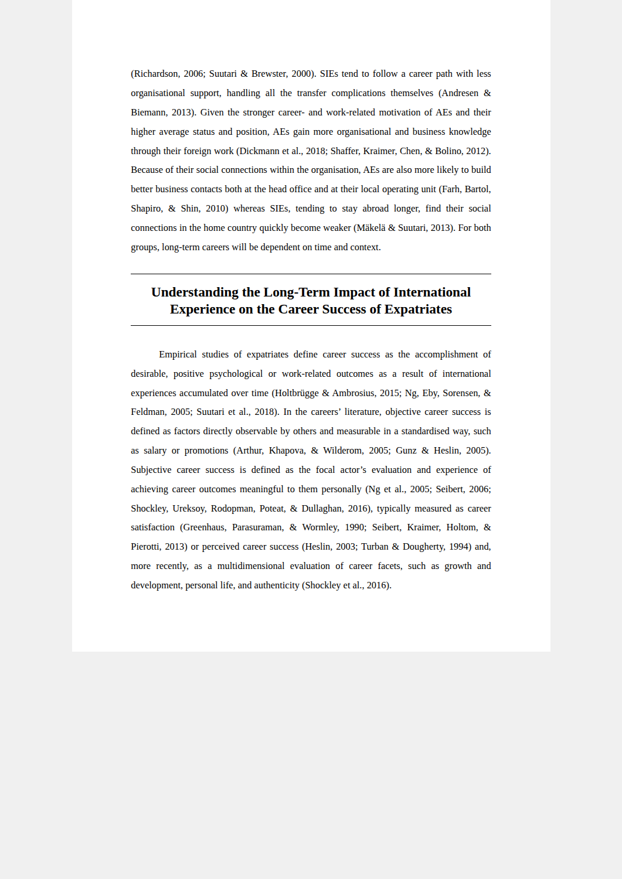(Richardson, 2006; Suutari & Brewster, 2000). SIEs tend to follow a career path with less organisational support, handling all the transfer complications themselves (Andresen & Biemann, 2013). Given the stronger career- and work-related motivation of AEs and their higher average status and position, AEs gain more organisational and business knowledge through their foreign work (Dickmann et al., 2018; Shaffer, Kraimer, Chen, & Bolino, 2012). Because of their social connections within the organisation, AEs are also more likely to build better business contacts both at the head office and at their local operating unit (Farh, Bartol, Shapiro, & Shin, 2010) whereas SIEs, tending to stay abroad longer, find their social connections in the home country quickly become weaker (Mäkelä & Suutari, 2013). For both groups, long-term careers will be dependent on time and context.
Understanding the Long-Term Impact of International Experience on the Career Success of Expatriates
Empirical studies of expatriates define career success as the accomplishment of desirable, positive psychological or work-related outcomes as a result of international experiences accumulated over time (Holtbrügge & Ambrosius, 2015; Ng, Eby, Sorensen, & Feldman, 2005; Suutari et al., 2018). In the careers’ literature, objective career success is defined as factors directly observable by others and measurable in a standardised way, such as salary or promotions (Arthur, Khapova, & Wilderom, 2005; Gunz & Heslin, 2005). Subjective career success is defined as the focal actor’s evaluation and experience of achieving career outcomes meaningful to them personally (Ng et al., 2005; Seibert, 2006; Shockley, Ureksoy, Rodopman, Poteat, & Dullaghan, 2016), typically measured as career satisfaction (Greenhaus, Parasuraman, & Wormley, 1990; Seibert, Kraimer, Holtom, & Pierotti, 2013) or perceived career success (Heslin, 2003; Turban & Dougherty, 1994) and, more recently, as a multidimensional evaluation of career facets, such as growth and development, personal life, and authenticity (Shockley et al., 2016).